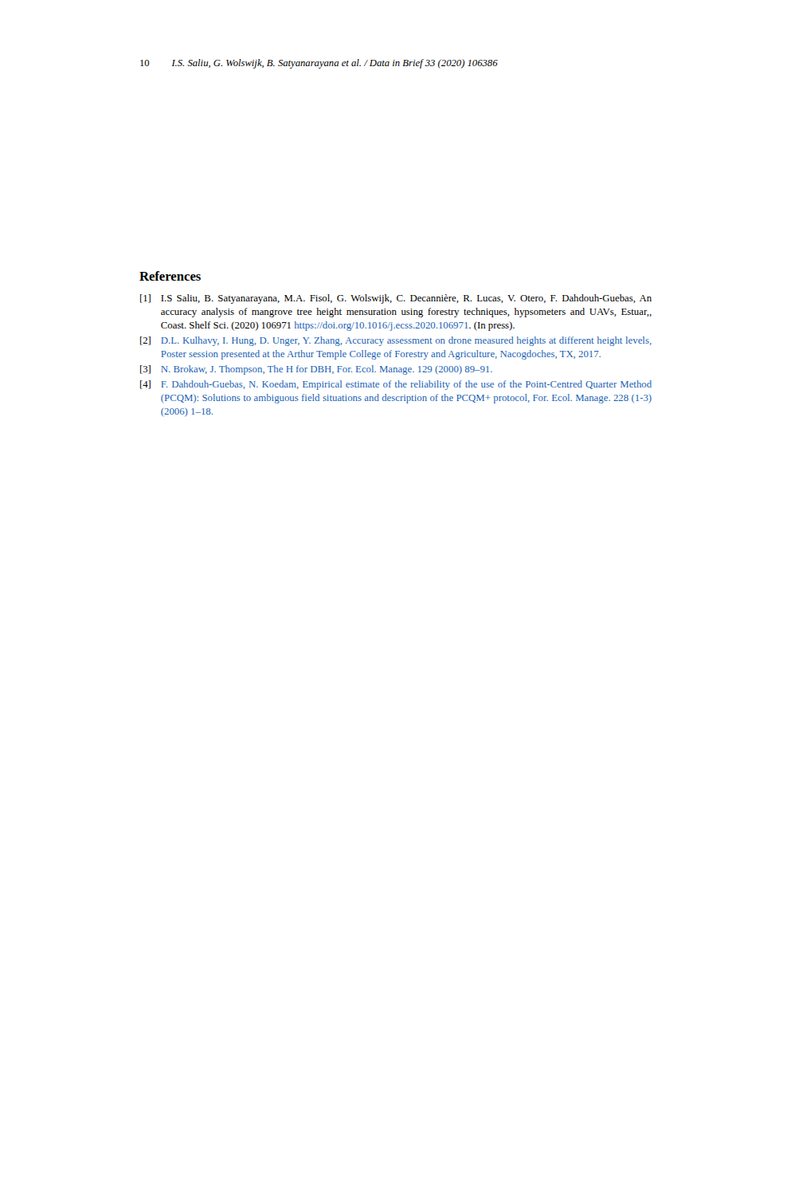10 I.S. Saliu, G. Wolswijk, B. Satyanarayana et al. / Data in Brief 33 (2020) 106386
References
[1] I.S Saliu, B. Satyanarayana, M.A. Fisol, G. Wolswijk, C. Decannière, R. Lucas, V. Otero, F. Dahdouh-Guebas, An accuracy analysis of mangrove tree height mensuration using forestry techniques, hypsometers and UAVs, Estuar,, Coast. Shelf Sci. (2020) 106971 https://doi.org/10.1016/j.ecss.2020.106971. (In press).
[2] D.L. Kulhavy, I. Hung, D. Unger, Y. Zhang, Accuracy assessment on drone measured heights at different height levels, Poster session presented at the Arthur Temple College of Forestry and Agriculture, Nacogdoches, TX, 2017.
[3] N. Brokaw, J. Thompson, The H for DBH, For. Ecol. Manage. 129 (2000) 89–91.
[4] F. Dahdouh-Guebas, N. Koedam, Empirical estimate of the reliability of the use of the Point-Centred Quarter Method (PCQM): Solutions to ambiguous field situations and description of the PCQM+ protocol, For. Ecol. Manage. 228 (1-3) (2006) 1–18.